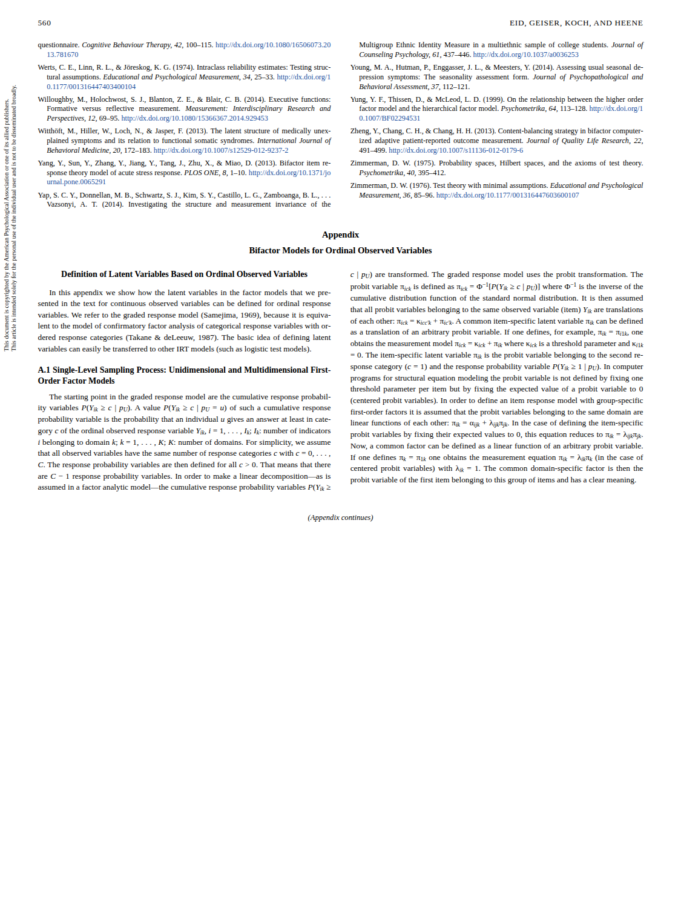This document is copyrighted by the American Psychological Association or one of its allied publishers.
This article is intended solely for the personal use of the individual user and is not to be disseminated broadly.
560 EID, GEISER, KOCH, AND HEENE
questionnaire. Cognitive Behaviour Therapy, 42, 100–115. http://dx.doi.org/10.1080/16506073.2013.781670
Werts, C. E., Linn, R. L., & Jöreskog, K. G. (1974). Intraclass reliability estimates: Testing structural assumptions. Educational and Psychological Measurement, 34, 25–33. http://dx.doi.org/10.1177/001316447403400104
Willoughby, M., Holochwost, S. J., Blanton, Z. E., & Blair, C. B. (2014). Executive functions: Formative versus reflective measurement. Measurement: Interdisciplinary Research and Perspectives, 12, 69–95. http://dx.doi.org/10.1080/15366367.2014.929453
Witthöft, M., Hiller, W., Loch, N., & Jasper, F. (2013). The latent structure of medically unexplained symptoms and its relation to functional somatic syndromes. International Journal of Behavioral Medicine, 20, 172–183. http://dx.doi.org/10.1007/s12529-012-9237-2
Yang, Y., Sun, Y., Zhang, Y., Jiang, Y., Tang, J., Zhu, X., & Miao, D. (2013). Bifactor item response theory model of acute stress response. PLOS ONE, 8, 1–10. http://dx.doi.org/10.1371/journal.pone.0065291
Yap, S. C. Y., Donnellan, M. B., Schwartz, S. J., Kim, S. Y., Castillo, L. G., Zamboanga, B. L., . . . Vazsonyi, A. T. (2014). Investigating the structure and measurement invariance of the Multigroup Ethnic Identity Measure in a multiethnic sample of college students. Journal of Counseling Psychology, 61, 437–446. http://dx.doi.org/10.1037/a0036253
Young, M. A., Hutman, P., Enggasser, J. L., & Meesters, Y. (2014). Assessing usual seasonal depression symptoms: The seasonality assessment form. Journal of Psychopathological and Behavioral Assessment, 37, 112–121.
Yung, Y. F., Thissen, D., & McLeod, L. D. (1999). On the relationship between the higher order factor model and the hierarchical factor model. Psychometrika, 64, 113–128. http://dx.doi.org/10.1007/BF02294531
Zheng, Y., Chang, C. H., & Chang, H. H. (2013). Content-balancing strategy in bifactor computerized adaptive patient-reported outcome measurement. Journal of Quality Life Research, 22, 491–499. http://dx.doi.org/10.1007/s11136-012-0179-6
Zimmerman, D. W. (1975). Probability spaces, Hilbert spaces, and the axioms of test theory. Psychometrika, 40, 395–412.
Zimmerman, D. W. (1976). Test theory with minimal assumptions. Educational and Psychological Measurement, 36, 85–96. http://dx.doi.org/10.1177/001316447603600107
Appendix
Bifactor Models for Ordinal Observed Variables
Definition of Latent Variables Based on Ordinal Observed Variables
In this appendix we show how the latent variables in the factor models that we presented in the text for continuous observed variables can be defined for ordinal response variables. We refer to the graded response model (Samejima, 1969), because it is equivalent to the model of confirmatory factor analysis of categorical response variables with ordered response categories (Takane & deLeeuw, 1987). The basic idea of defining latent variables can easily be transferred to other IRT models (such as logistic test models).
A.1 Single-Level Sampling Process: Unidimensional and Multidimensional First-Order Factor Models
The starting point in the graded response model are the cumulative response probability variables P(Yik ≥ c | pU). A value P(Yik ≥ c | pU = u) of such a cumulative response probability variable is the probability that an individual u gives an answer at least in category c of the ordinal observed response variable Yik, i = 1, . . . , Ik; Ik: number of indicators i belonging to domain k; k = 1, . . . , K; K: number of domains. For simplicity, we assume that all observed variables have the same number of response categories c with c = 0, . . . , C. The response probability variables are then defined for all c > 0. That means that there are C − 1 response probability variables. In order to make a linear decomposition—as is assumed in a factor analytic model—the cumulative response probability variables P(Yik ≥ c | pU) are transformed. The graded response model uses the probit transformation. The probit variable πick is defined as πick = Φ−1[P(Yik ≥ c | pU)] where Φ−1 is the inverse of the cumulative distribution function of the standard normal distribution. It is then assumed that all probit variables belonging to the same observed variable (item) Yik are translations of each other: πick = κicc′k + πic′k. A common item-specific latent variable πik can be defined as a translation of an arbitrary probit variable. If one defines, for example, πik = πi1k, one obtains the measurement model πick = κick + πik where κick is a threshold parameter and κi1k = 0. The item-specific latent variable πik is the probit variable belonging to the second response category (c = 1) and the response probability variable P(Yik ≥ 1 | pU). In computer programs for structural equation modeling the probit variable is not defined by fixing one threshold parameter per item but by fixing the expected value of a probit variable to 0 (centered probit variables). In order to define an item response model with group-specific first-order factors it is assumed that the probit variables belonging to the same domain are linear functions of each other: πik = αijk + λijkπjk. In the case of defining the item-specific probit variables by fixing their expected values to 0, this equation reduces to πik = λijkπjk. Now, a common factor can be defined as a linear function of an arbitrary probit variable. If one defines πk = π1k one obtains the measurement equation πik = λikπk (in the case of centered probit variables) with λik = 1. The common domain-specific factor is then the probit variable of the first item belonging to this group of items and has a clear meaning.
(Appendix continues)